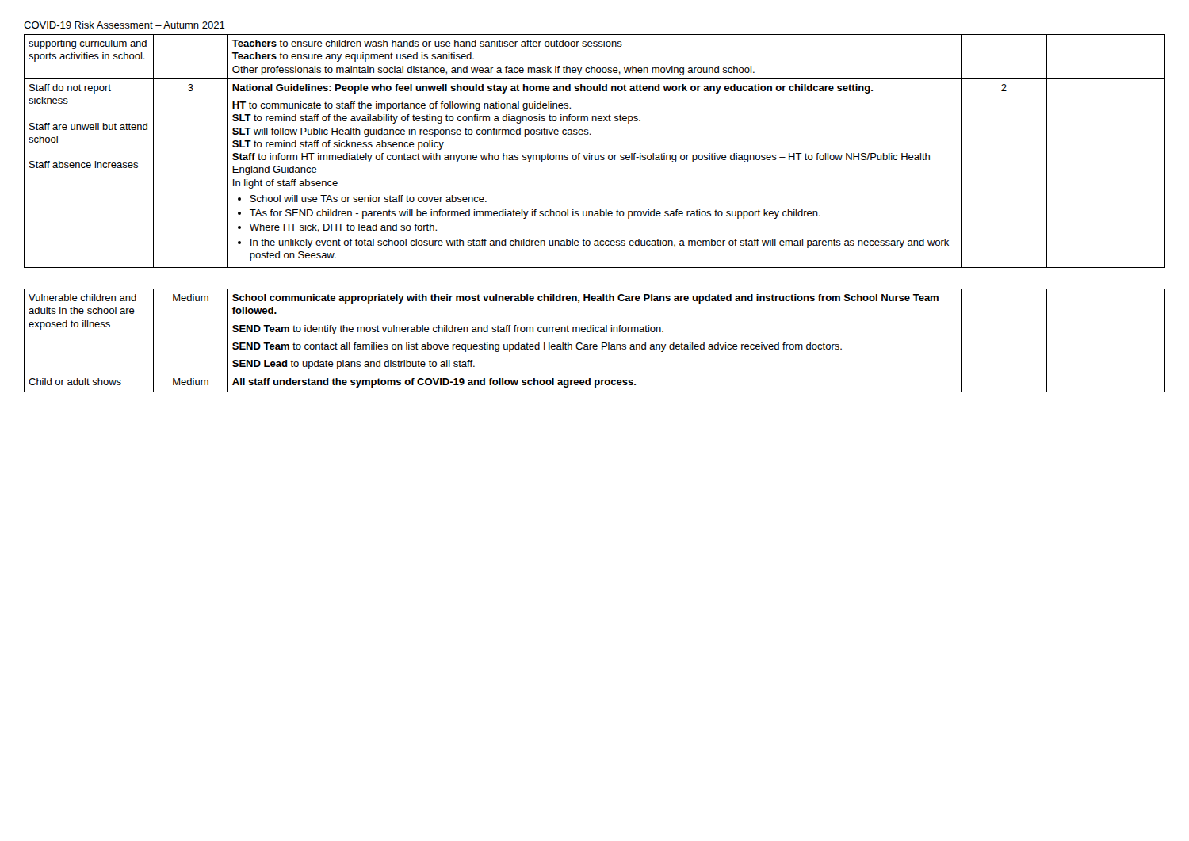COVID-19 Risk Assessment – Autumn 2021
| supporting curriculum and sports activities in school. | | Teachers to ensure children wash hands or use hand sanitiser after outdoor sessions Teachers to ensure any equipment used is sanitised. Other professionals to maintain social distance, and wear a face mask if they choose, when moving around school. | | |
| Staff do not report sickness Staff are unwell but attend school Staff absence increases | 3 | National Guidelines: People who feel unwell should stay at home and should not attend work or any education or childcare setting. HT to communicate to staff the importance of following national guidelines. SLT to remind staff of the availability of testing to confirm a diagnosis to inform next steps. SLT will follow Public Health guidance in response to confirmed positive cases. SLT to remind staff of sickness absence policy Staff to inform HT immediately of contact with anyone who has symptoms of virus or self-isolating or positive diagnoses – HT to follow NHS/Public Health England Guidance In light of staff absence School will use TAs or senior staff to cover absence. TAs for SEND children - parents will be informed immediately if school is unable to provide safe ratios to support key children. Where HT sick, DHT to lead and so forth. In the unlikely event of total school closure with staff and children unable to access education, a member of staff will email parents as necessary and work posted on Seesaw. | 2 | |
| Vulnerable children and adults in the school are exposed to illness | Medium | School communicate appropriately with their most vulnerable children, Health Care Plans are updated and instructions from School Nurse Team followed. SEND Team to identify the most vulnerable children and staff from current medical information. SEND Team to contact all families on list above requesting updated Health Care Plans and any detailed advice received from doctors. SEND Lead to update plans and distribute to all staff. | | |
| Child or adult shows | Medium | All staff understand the symptoms of COVID-19 and follow school agreed process. | | |